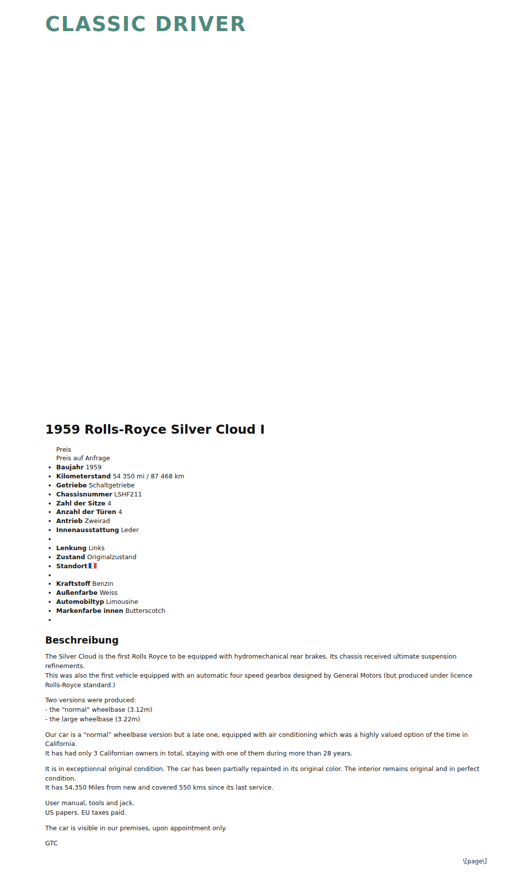CLASSIC DRIVER
1959 Rolls-Royce Silver Cloud I
Preis Preis auf Anfrage
Baujahr 1959
Kilometerstand 54 350 mi / 87 468 km
Getriebe Schaltgetriebe
Chassisnummer LSHF211
Zahl der Sitze 4
Anzahl der Türen 4
Antrieb Zweirad
Innenausstattung Leder
Lenkung Links
Zustand Originalzustand
Standort
Kraftstoff Benzin
Außenfarbe Weiss
Automobiltyp Limousine
Markenfarbe innen Butterscotch
Beschreibung
The Silver Cloud is the first Rolls Royce to be equipped with hydromechanical rear brakes. Its chassis received ultimate suspension refinements.
This was also the first vehicle equipped with an automatic four speed gearbox designed by General Motors (but produced under licence Rolls-Royce standard.)
Two versions were produced:
- the “normal” wheelbase (3.12m)
- the large wheelbase (3.22m)
Our car is a “normal” wheelbase version but a late one, equipped with air conditioning which was a highly valued option of the time in California.
It has had only 3 Californian owners in total, staying with one of them during more than 28 years.
It is in exceptionnal original condition. The car has been partially repainted in its original color. The interior remains original and in perfect condition.
It has 54,350 Miles from new and covered 550 kms since its last service.
User manual, tools and jack.
US papers. EU taxes paid.
The car is visible in our premises, upon appointment only.
GTC
\[page\]